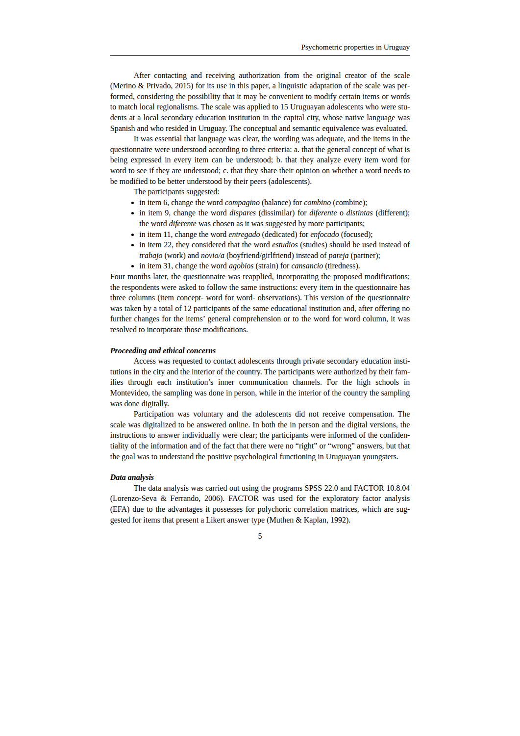Psychometric properties in Uruguay
After contacting and receiving authorization from the original creator of the scale (Merino & Privado, 2015) for its use in this paper, a linguistic adaptation of the scale was performed, considering the possibility that it may be convenient to modify certain items or words to match local regionalisms. The scale was applied to 15 Uruguayan adolescents who were students at a local secondary education institution in the capital city, whose native language was Spanish and who resided in Uruguay. The conceptual and semantic equivalence was evaluated.
It was essential that language was clear, the wording was adequate, and the items in the questionnaire were understood according to three criteria: a. that the general concept of what is being expressed in every item can be understood; b. that they analyze every item word for word to see if they are understood; c. that they share their opinion on whether a word needs to be modified to be better understood by their peers (adolescents).
The participants suggested:
in item 6, change the word compagino (balance) for combino (combine);
in item 9, change the word dispares (dissimilar) for diferente o distintas (different); the word diferente was chosen as it was suggested by more participants;
in item 11, change the word entregado (dedicated) for enfocado (focused);
in item 22, they considered that the word estudios (studies) should be used instead of trabajo (work) and novio/a (boyfriend/girlfriend) instead of pareja (partner);
in item 31, change the word agobios (strain) for cansancio (tiredness).
Four months later, the questionnaire was reapplied, incorporating the proposed modifications; the respondents were asked to follow the same instructions: every item in the questionnaire has three columns (item concept- word for word- observations). This version of the questionnaire was taken by a total of 12 participants of the same educational institution and, after offering no further changes for the items’ general comprehension or to the word for word column, it was resolved to incorporate those modifications.
Proceeding and ethical concerns
Access was requested to contact adolescents through private secondary education institutions in the city and the interior of the country. The participants were authorized by their families through each institution’s inner communication channels. For the high schools in Montevideo, the sampling was done in person, while in the interior of the country the sampling was done digitally.
Participation was voluntary and the adolescents did not receive compensation. The scale was digitalized to be answered online. In both the in person and the digital versions, the instructions to answer individually were clear; the participants were informed of the confidentiality of the information and of the fact that there were no “right” or “wrong” answers, but that the goal was to understand the positive psychological functioning in Uruguayan youngsters.
Data analysis
The data analysis was carried out using the programs SPSS 22.0 and FACTOR 10.8.04 (Lorenzo-Seva & Ferrando, 2006). FACTOR was used for the exploratory factor analysis (EFA) due to the advantages it possesses for polychoric correlation matrices, which are suggested for items that present a Likert answer type (Muthen & Kaplan, 1992).
5